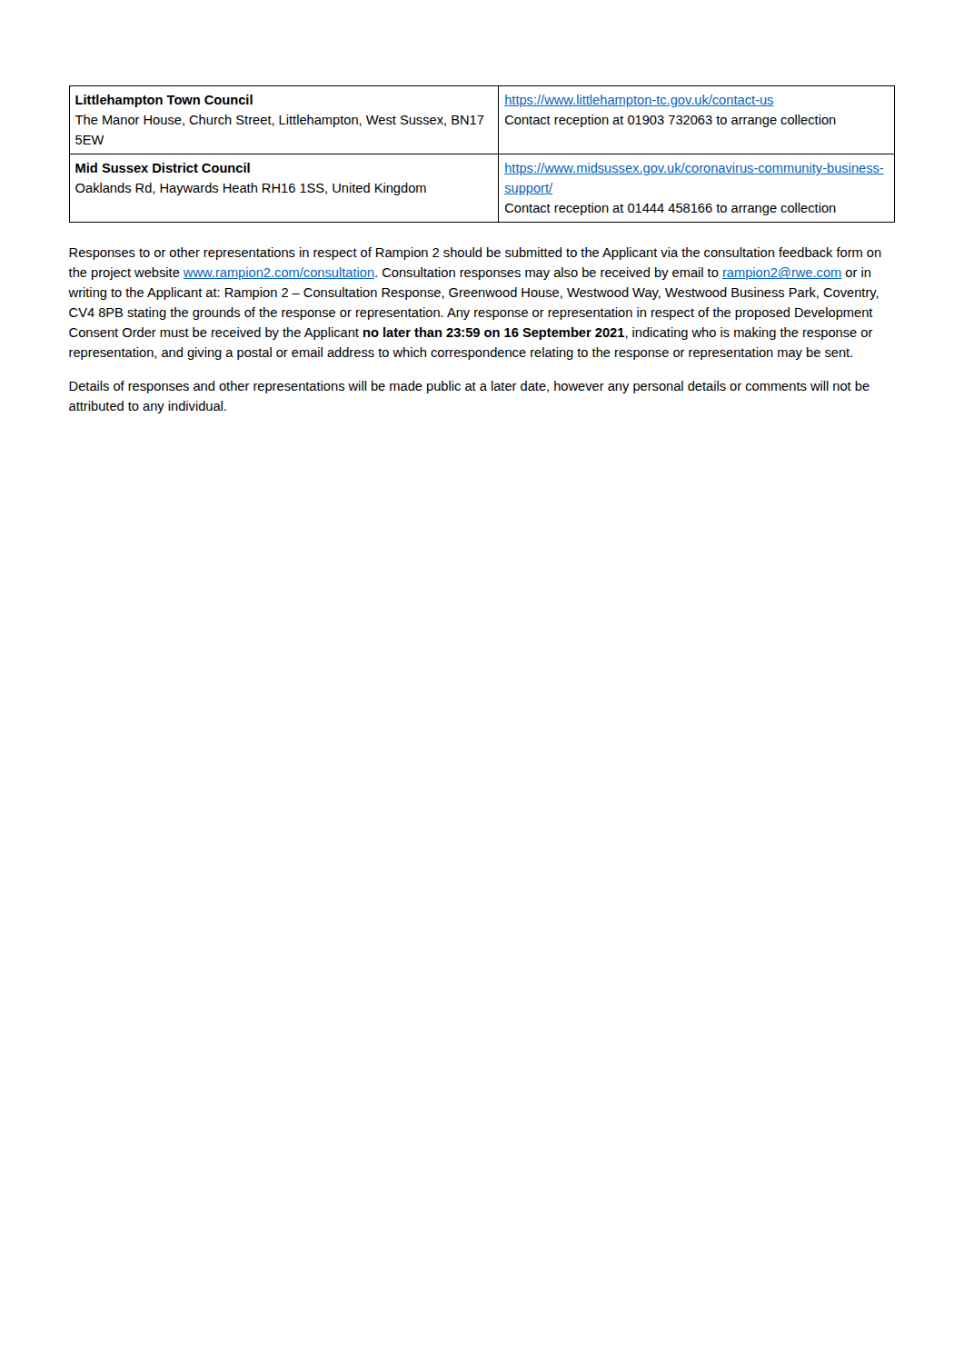| Littlehampton Town Council The Manor House, Church Street, Littlehampton, West Sussex, BN17 5EW | https://www.littlehampton-tc.gov.uk/contact-us Contact reception at 01903 732063 to arrange collection |
| Mid Sussex District Council Oaklands Rd, Haywards Heath RH16 1SS, United Kingdom | https://www.midsussex.gov.uk/coronavirus-community-business-support/ Contact reception at 01444 458166 to arrange collection |
Responses to or other representations in respect of Rampion 2 should be submitted to the Applicant via the consultation feedback form on the project website www.rampion2.com/consultation. Consultation responses may also be received by email to rampion2@rwe.com or in writing to the Applicant at: Rampion 2 – Consultation Response, Greenwood House, Westwood Way, Westwood Business Park, Coventry, CV4 8PB stating the grounds of the response or representation. Any response or representation in respect of the proposed Development Consent Order must be received by the Applicant no later than 23:59 on 16 September 2021, indicating who is making the response or representation, and giving a postal or email address to which correspondence relating to the response or representation may be sent.
Details of responses and other representations will be made public at a later date, however any personal details or comments will not be attributed to any individual.